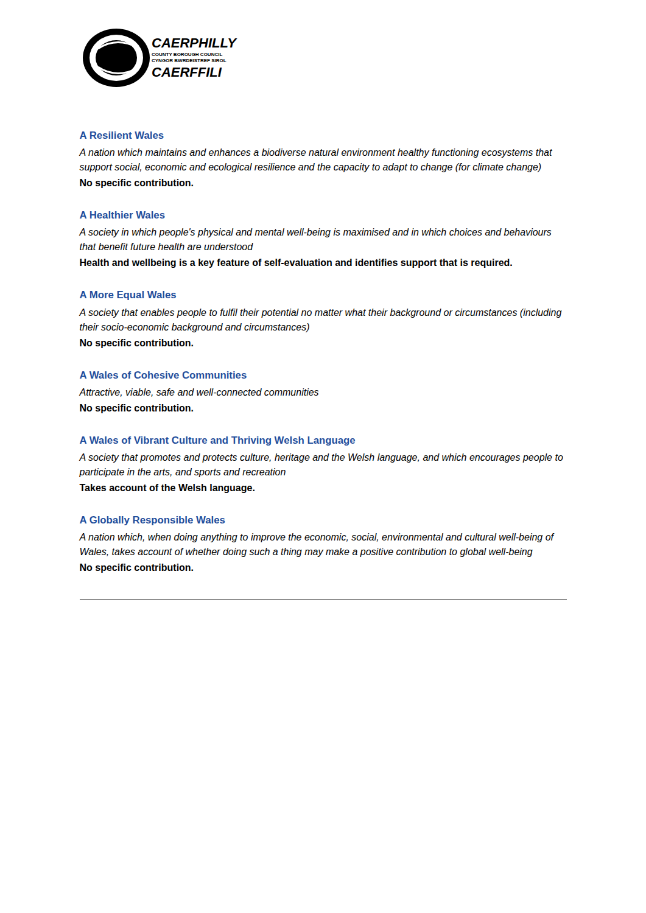CAERPHILLY COUNTY BOROUGH COUNCIL CYNGOR BWRDEISTREF SIROL CAERFFILI
A Resilient Wales
A nation which maintains and enhances a biodiverse natural environment healthy functioning ecosystems that support social, economic and ecological resilience and the capacity to adapt to change (for climate change)
No specific contribution.
A Healthier Wales
A society in which people's physical and mental well-being is maximised and in which choices and behaviours that benefit future health are understood
Health and wellbeing is a key feature of self-evaluation and identifies support that is required.
A More Equal Wales
A society that enables people to fulfil their potential no matter what their background or circumstances (including their socio-economic background and circumstances)
No specific contribution.
A Wales of Cohesive Communities
Attractive, viable, safe and well-connected communities
No specific contribution.
A Wales of Vibrant Culture and Thriving Welsh Language
A society that promotes and protects culture, heritage and the Welsh language, and which encourages people to participate in the arts, and sports and recreation
Takes account of the Welsh language.
A Globally Responsible Wales
A nation which, when doing anything to improve the economic, social, environmental and cultural well-being of Wales, takes account of whether doing such a thing may make a positive contribution to global well-being
No specific contribution.